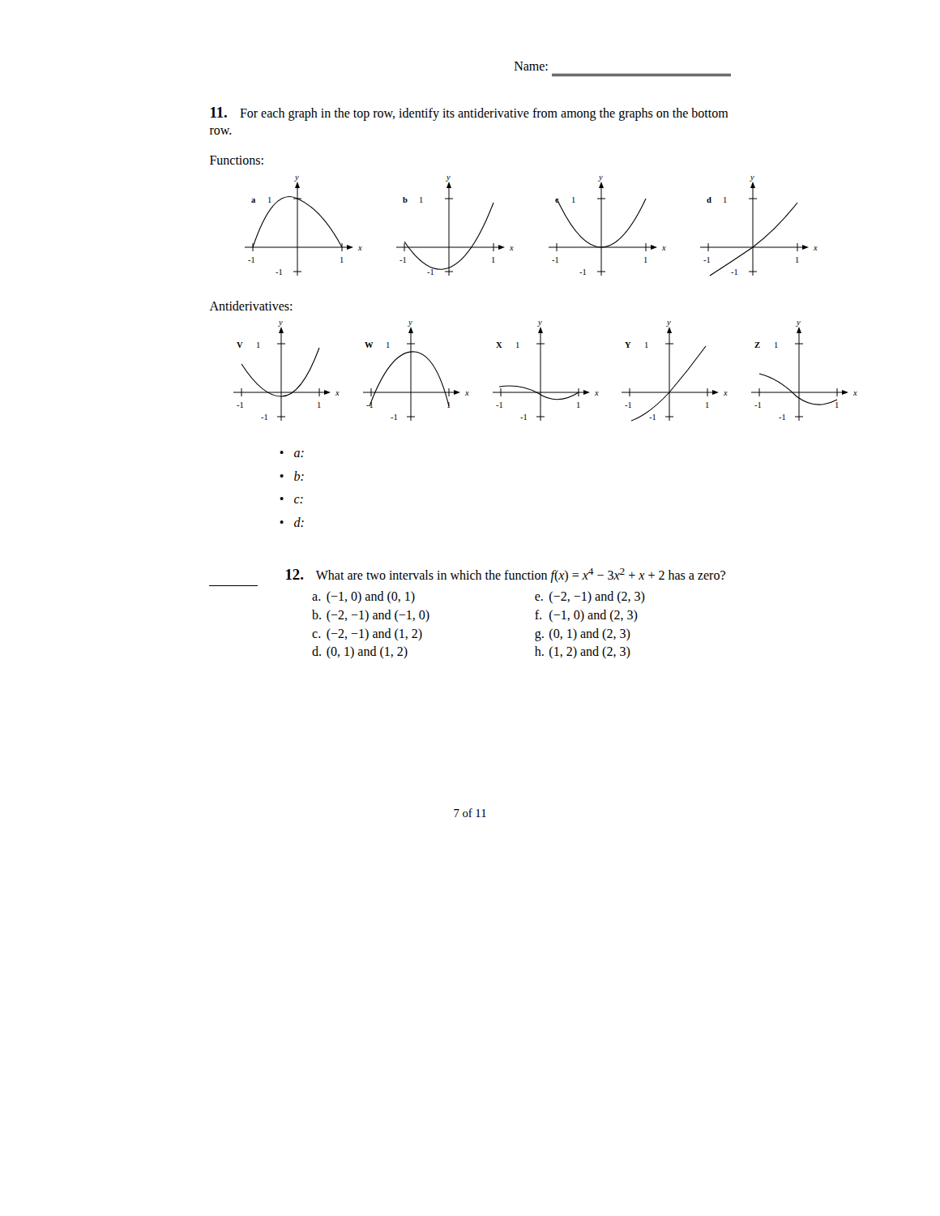Name:
11. For each graph in the top row, identify its antiderivative from among the graphs on the bottom row.
Functions:
y a 1 x -1 1 -1
y b 1 x -1 1 -1
y c 1 x -1 1 -1
y d 1 x -1 1 -1
Antiderivatives:
y V 1 x -1 1 -1
y W 1 x -1 1 -1
y X 1 x -1 1 -1
y Y 1 x -1 1 -1
y Z 1 x -1 1 -1
a:
b:
c:
d:
12. What are two intervals in which the function f(x) = x4 − 3x2 + x + 2 has a zero?
a.(−1, 0) and (0, 1)
b.(−2, −1) and (−1, 0)
c.(−2, −1) and (1, 2)
d.(0, 1) and (1, 2)
e.(−2, −1) and (2, 3)
f.(−1, 0) and (2, 3)
g.(0, 1) and (2, 3)
h.(1, 2) and (2, 3)
7 of 11